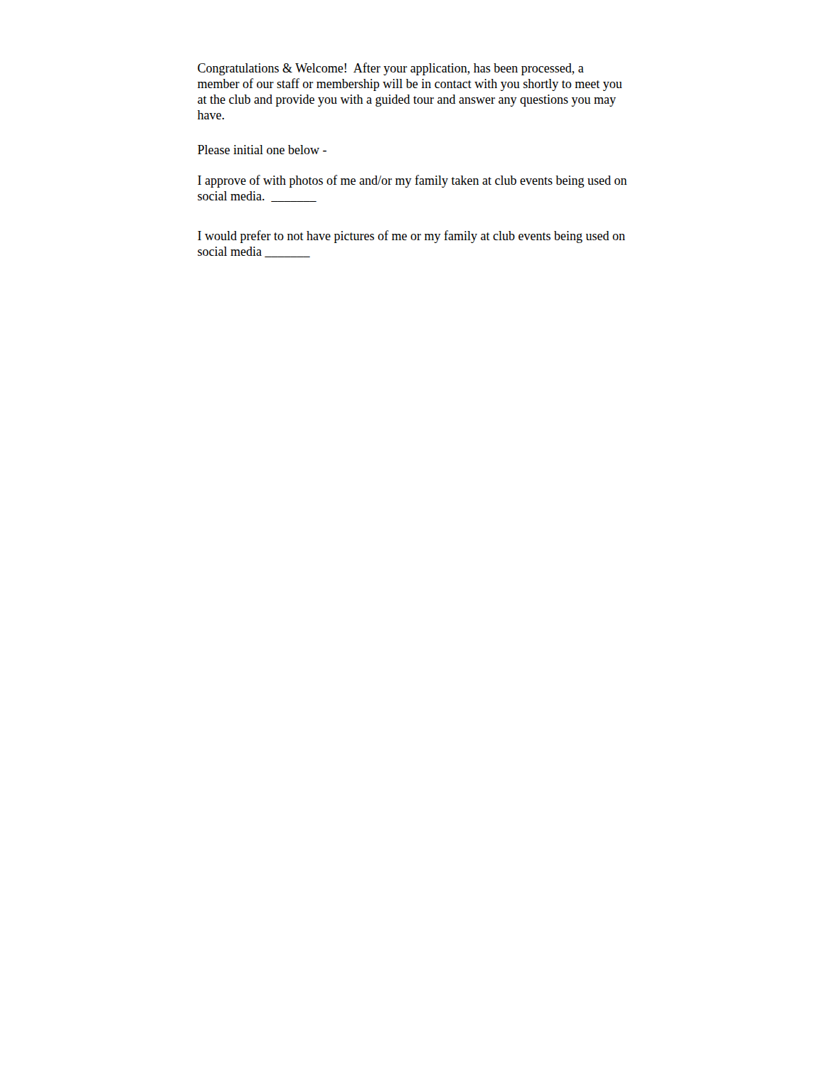Congratulations & Welcome! After your application, has been processed, a member of our staff or membership will be in contact with you shortly to meet you at the club and provide you with a guided tour and answer any questions you may have.
Please initial one below -
I approve of with photos of me and/or my family taken at club events being used on social media. _______
I would prefer to not have pictures of me or my family at club events being used on social media _______